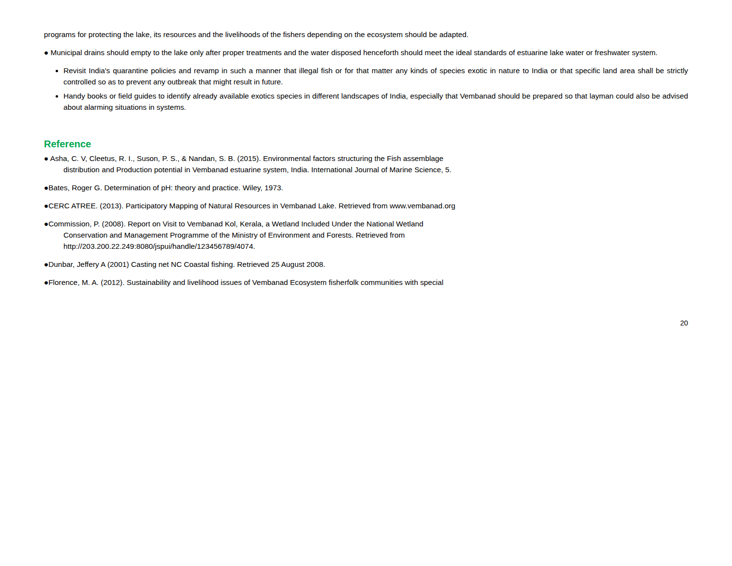programs for protecting the lake, its resources and the livelihoods of the fishers depending on the ecosystem should be adapted.
● Municipal drains should empty to the lake only after proper treatments and the water disposed henceforth should meet the ideal standards of estuarine lake water or freshwater system.
Revisit India's quarantine policies and revamp in such a manner that illegal fish or for that matter any kinds of species exotic in nature to India or that specific land area shall be strictly controlled so as to prevent any outbreak that might result in future.
Handy books or field guides to identify already available exotics species in different landscapes of India, especially that Vembanad should be prepared so that layman could also be advised about alarming situations in systems.
Reference
● Asha, C. V, Cleetus, R. I., Suson, P. S., & Nandan, S. B. (2015). Environmental factors structuring the Fish assemblage
distribution and Production potential in Vembanad estuarine system, India. International Journal of Marine Science, 5.
●Bates, Roger G. Determination of pH: theory and practice. Wiley, 1973.
●CERC ATREE. (2013). Participatory Mapping of Natural Resources in Vembanad Lake. Retrieved from www.vembanad.org
●Commission, P. (2008). Report on Visit to Vembanad Kol, Kerala, a Wetland Included Under the National Wetland
Conservation and Management Programme of the Ministry of Environment and Forests. Retrieved from
http://203.200.22.249:8080/jspui/handle/123456789/4074.
●Dunbar, Jeffery A (2001) Casting net NC Coastal fishing. Retrieved 25 August 2008.
●Florence, M. A. (2012). Sustainability and livelihood issues of Vembanad Ecosystem fisherfolk communities with special
20